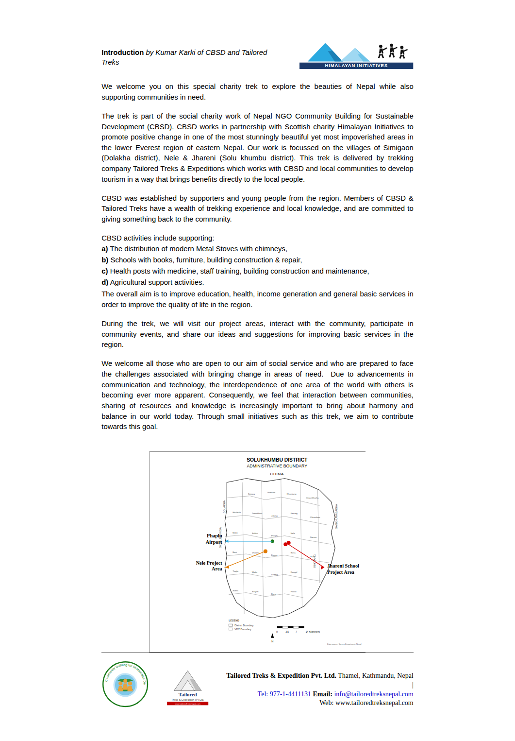Introduction by Kumar Karki of CBSD and Tailored Treks
Himalayan Initiatives HIMALAYAN INITIATIVES
We welcome you on this special charity trek to explore the beauties of Nepal while also supporting communities in need.
The trek is part of the social charity work of Nepal NGO Community Building for Sustainable Development (CBSD). CBSD works in partnership with Scottish charity Himalayan Initiatives to promote positive change in one of the most stunningly beautiful yet most impoverished areas in the lower Everest region of eastern Nepal. Our work is focussed on the villages of Simigaon (Dolakha district), Nele & Jhareni (Solu khumbu district). This trek is delivered by trekking company Tailored Treks & Expeditions which works with CBSD and local communities to develop tourism in a way that brings benefits directly to the local people.
CBSD was established by supporters and young people from the region. Members of CBSD & Tailored Treks have a wealth of trekking experience and local knowledge, and are committed to giving something back to the community.
CBSD activities include supporting:
a) The distribution of modern Metal Stoves with chimneys,
b) Schools with books, furniture, building construction & repair,
c) Health posts with medicine, staff training, building construction and maintenance,
d) Agricultural support activities.
The overall aim is to improve education, health, income generation and general basic services in order to improve the quality of life in the region.
During the trek, we will visit our project areas, interact with the community, participate in community events, and share our ideas and suggestions for improving basic services in the region.
We welcome all those who are open to our aim of social service and who are prepared to face the challenges associated with bringing change in areas of need. Due to advancements in communication and technology, the interdependence of one area of the world with others is becoming ever more apparent. Consequently, we feel that interaction between communities, sharing of resources and knowledge is increasingly important to bring about harmony and balance in our world today. Through small initiatives such as this trek, we aim to contribute towards this goal.
Solukhumbu District administrative boundary map SOLUKHUMBU DISTRICT ADMINISTRATIVE BOUNDARY CHINA Sotang Namche Khumjung Chaurikharka Bhulbule Tamakhani Jubing Kerung Chheskam Mukli Salleri Phaplu Nele Garma Beni Jhareni Deusa Basa Gudel Tingla Waku Loding Kangel Sabra Salyan Bung Pawai OKHALDHUNGA DOLAKHA SANKHUWASABHA KHOTANG LEGEND District Boundary VDC Boundary 0 3.5 7 14 Kilometers N Data source: Survey Department, Nepal Phaplu Airport Nele Project Area Jhareni School Project Area
Community Building for Sustainable Development Community Building for Sustainable Development
Tailored Treks & Expeditions Tailored Treks & Expedition (P) Ltd. www.tailoredtreksnepal.com
Tailored Treks & Expedition Pvt. Ltd. Thamel, Kathmandu, Nepal |
Tel: 977-1-4411131 Email: info@tailoredtreksnepal.com
Web: www.tailoredtreksnepal.com